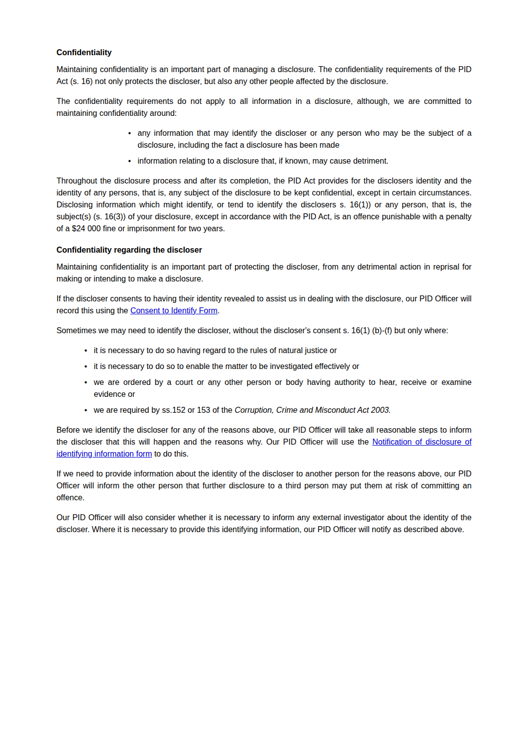Confidentiality
Maintaining confidentiality is an important part of managing a disclosure. The confidentiality requirements of the PID Act (s. 16) not only protects the discloser, but also any other people affected by the disclosure.
The confidentiality requirements do not apply to all information in a disclosure, although, we are committed to maintaining confidentiality around:
any information that may identify the discloser or any person who may be the subject of a disclosure, including the fact a disclosure has been made
information relating to a disclosure that, if known, may cause detriment.
Throughout the disclosure process and after its completion, the PID Act provides for the disclosers identity and the identity of any persons, that is, any subject of the disclosure to be kept confidential, except in certain circumstances. Disclosing information which might identify, or tend to identify the disclosers s. 16(1)) or any person, that is, the subject(s) (s. 16(3)) of your disclosure, except in accordance with the PID Act, is an offence punishable with a penalty of a $24 000 fine or imprisonment for two years.
Confidentiality regarding the discloser
Maintaining confidentiality is an important part of protecting the discloser, from any detrimental action in reprisal for making or intending to make a disclosure.
If the discloser consents to having their identity revealed to assist us in dealing with the disclosure, our PID Officer will record this using the Consent to Identify Form.
Sometimes we may need to identify the discloser, without the discloser's consent s. 16(1) (b)-(f) but only where:
it is necessary to do so having regard to the rules of natural justice or
it is necessary to do so to enable the matter to be investigated effectively or
we are ordered by a court or any other person or body having authority to hear, receive or examine evidence or
we are required by ss.152 or 153 of the Corruption, Crime and Misconduct Act 2003.
Before we identify the discloser for any of the reasons above, our PID Officer will take all reasonable steps to inform the discloser that this will happen and the reasons why. Our PID Officer will use the Notification of disclosure of identifying information form to do this.
If we need to provide information about the identity of the discloser to another person for the reasons above, our PID Officer will inform the other person that further disclosure to a third person may put them at risk of committing an offence.
Our PID Officer will also consider whether it is necessary to inform any external investigator about the identity of the discloser. Where it is necessary to provide this identifying information, our PID Officer will notify as described above.